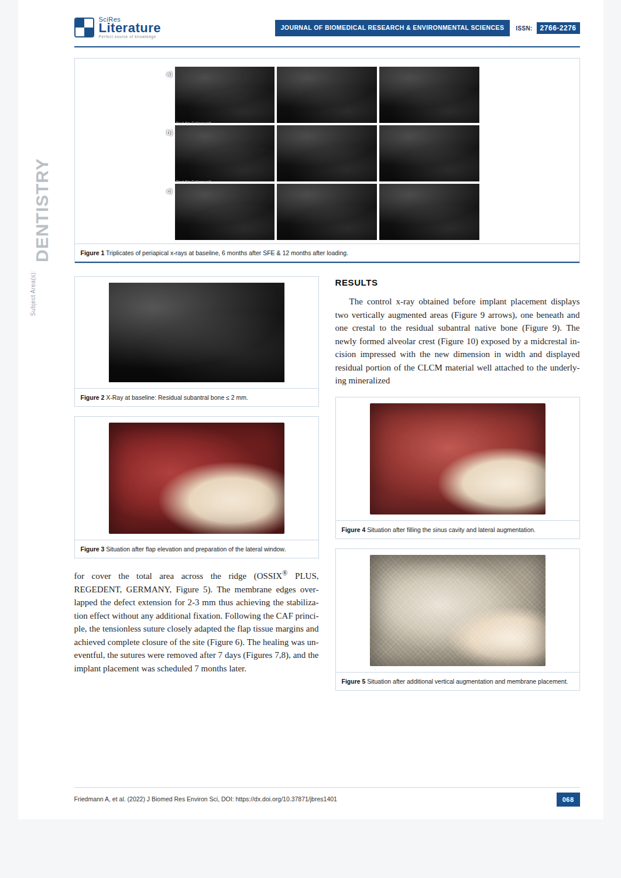SciRes Literature Perfect source of knowledge
JOURNAL OF BIOMEDICAL RESEARCH & ENVIRONMENTAL SCIENCES
ISSN: 2766-2276
Subject Area(s): DENTISTRY
a) b) c) Text für Folienwelt Text für Folienwelt
Figure 1 Triplicates of periapical x-rays at baseline, 6 months after SFE & 12 months after loading.
Figure 2 X-Ray at baseline: Residual subantral bone ≤ 2 mm.
Figure 3 Situation after flap elevation and preparation of the lateral window.
for cover the total area across the ridge (OSSIX® PLUS, REGEDENT, GERMANY, Figure 5). The membrane edges overlapped the defect extension for 2-3 mm thus achieving the stabilization effect without any additional fixation. Following the CAF principle, the tensionless suture closely adapted the flap tissue margins and achieved complete closure of the site (Figure 6). The healing was uneventful, the sutures were removed after 7 days (Figures 7,8), and the implant placement was scheduled 7 months later.
RESULTS
The control x-ray obtained before implant placement displays two vertically augmented areas (Figure 9 arrows), one beneath and one crestal to the residual subantral native bone (Figure 9). The newly formed alveolar crest (Figure 10) exposed by a midcrestal incision impressed with the new dimension in width and displayed residual portion of the CLCM material well attached to the underlying mineralized
Figure 4 Situation after filling the sinus cavity and lateral augmentation.
Figure 5 Situation after additional vertical augmentation and membrane placement.
Friedmann A, et al. (2022) J Biomed Res Environ Sci, DOI: https://dx.doi.org/10.37871/jbres1401
068